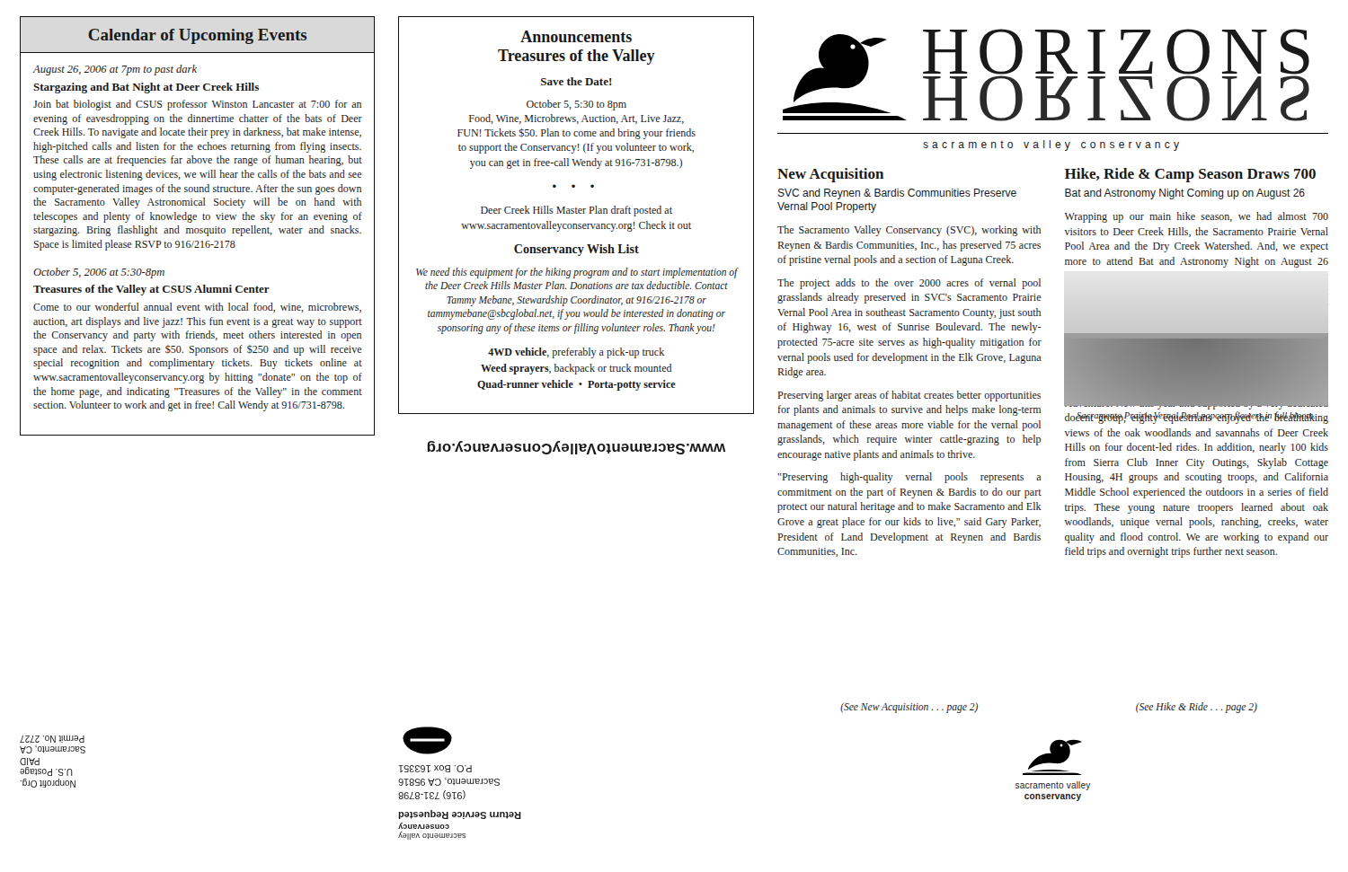Calendar of Upcoming Events
August 26, 2006 at 7pm to past dark
Stargazing and Bat Night at Deer Creek Hills
Join bat biologist and CSUS professor Winston Lancaster at 7:00 for an evening of eavesdropping on the dinnertime chatter of the bats of Deer Creek Hills. To navigate and locate their prey in darkness, bat make intense, high-pitched calls and listen for the echoes returning from flying insects. These calls are at frequencies far above the range of human hearing, but using electronic listening devices, we will hear the calls of the bats and see computer-generated images of the sound structure. After the sun goes down the Sacramento Valley Astronomical Society will be on hand with telescopes and plenty of knowledge to view the sky for an evening of stargazing. Bring flashlight and mosquito repellent, water and snacks. Space is limited please RSVP to 916/216-2178
October 5, 2006 at 5:30-8pm
Treasures of the Valley at CSUS Alumni Center
Come to our wonderful annual event with local food, wine, microbrews, auction, art displays and live jazz! This fun event is a great way to support the Conservancy and party with friends, meet others interested in open space and relax. Tickets are $50. Sponsors of $250 and up will receive special recognition and complimentary tickets. Buy tickets online at www.sacramentovalleyconservancy.org by hitting "donate" on the top of the home page, and indicating "Treasures of the Valley" in the comment section. Volunteer to work and get in free! Call Wendy at 916/731-8798.
Nonprofit Org.
U.S. Postage
PAID
Sacramento, CA
Permit No. 2727
Announcements
Treasures of the Valley
Save the Date!
October 5, 5:30 to 8pm
Food, Wine, Microbrews, Auction, Art, Live Jazz,
FUN! Tickets $50. Plan to come and bring your friends
to support the Conservancy! (If you volunteer to work,
you can get in free-call Wendy at 916-731-8798.)
• • •
Deer Creek Hills Master Plan draft posted at www.sacramentovalleyconservancy.org! Check it out
Conservancy Wish List
We need this equipment for the hiking program and to start implementation of the Deer Creek Hills Master Plan. Donations are tax deductible. Contact Tammy Mebane, Stewardship Coordinator, at 916/216-2178 or tammymebane@sbcglobal.net, if you would be interested in donating or sponsoring any of these items or filling volunteer roles. Thank you!
4WD vehicle, preferably a pick-up truck
Weed sprayers, backpack or truck mounted
Quad-runner vehicle • Porta-potty service
www.SacramentoValleyConservancy.org
sacramento valley
conservancy
Return Service Requested
(916) 731-8798
Sacramento, CA 95816
P.O. Box 163351
HORIZONS
HORIZONS
sacramento valley conservancy
New Acquisition
SVC and Reynen & Bardis Communities Preserve
Vernal Pool Property
The Sacramento Valley Conservancy (SVC), working with Reynen & Bardis Communities, Inc., has preserved 75 acres of pristine vernal pools and a section of Laguna Creek.
The project adds to the over 2000 acres of vernal pool grasslands already preserved in SVC's Sacramento Prairie Vernal Pool Area in southeast Sacramento County, just south of Highway 16, west of Sunrise Boulevard. The newly-protected 75-acre site serves as high-quality mitigation for vernal pools used for development in the Elk Grove, Laguna Ridge area.
Preserving larger areas of habitat creates better opportunities for plants and animals to survive and helps make long-term management of these areas more viable for the vernal pool grasslands, which require winter cattle-grazing to help encourage native plants and animals to thrive.
"Preserving high-quality vernal pools represents a commitment on the part of Reynen & Bardis to do our part protect our natural heritage and to make Sacramento and Elk Grove a great place for our kids to live," said Gary Parker, President of Land Development at Reynen and Bardis Communities, Inc.
Hike, Ride & Camp Season Draws 700
Bat and Astronomy Night Coming up on August 26
Wrapping up our main hike season, we had almost 700 visitors to Deer Creek Hills, the Sacramento Prairie Vernal Pool Area and the Dry Creek Watershed. And, we expect more to attend Bat and Astronomy Night on August 26 (announcement in "Events" section on back page) and our new Leadership Outings program, sponsored by A. Teichert & Son, Inc, which provides on- request outings for companies, agencies and regional leadership groups.
Five hundred hikers enjoyed Deer Creek Hills and the Sacramento Prairie Vernal Pool areas. We got great feedback about these fun and educational hikes that focused on Geology, Wildflowers, Birds, History, Photography and Adventure. New this year and supported by a very dedicated docent group, eighty equestrians enjoyed the breathtaking views of the oak woodlands and savannahs of Deer Creek Hills on four docent-led rides. In addition, nearly 100 kids from Sierra Club Inner City Outings, Skylab Cottage Housing, 4H groups and scouting troops, and California Middle School experienced the outdoors in a series of field trips. These young nature troopers learned about oak woodlands, unique vernal pools, ranching, creeks, water quality and flood control. We are working to expand our field trips and overnight trips further next season.
Sacramento Prairie Vernal Pool popcorn flowers in full bloom.
(See New Acquisition . . . page 2)
(See Hike & Ride . . . page 2)
sacramento valleyconservancy